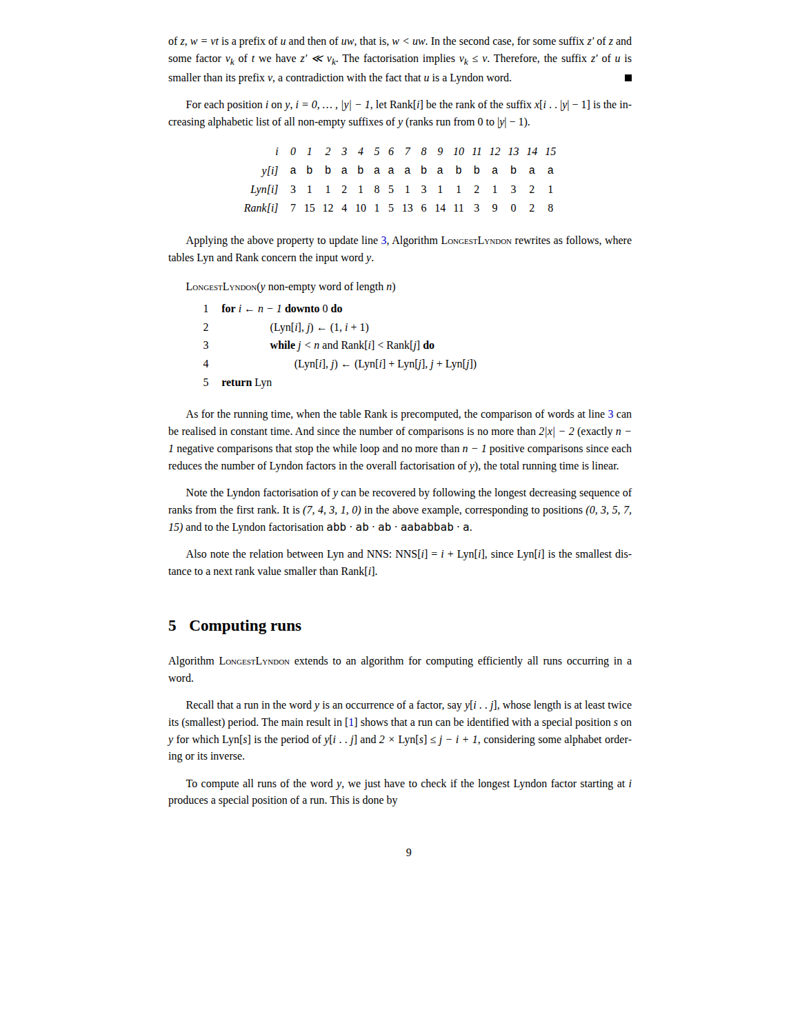of z, w = vt is a prefix of u and then of uw, that is, w < uw. In the second case, for some suffix z′ of z and some factor vk of t we have z′ ≪ vk. The factorisation implies vk ≤ v. Therefore, the suffix z′ of u is smaller than its prefix v, a contradiction with the fact that u is a Lyndon word.
For each position i on y, i = 0, … , |y| − 1, let Rank[i] be the rank of the suffix x[i . . |y| − 1] is the increasing alphabetic list of all non-empty suffixes of y (ranks run from 0 to |y| − 1).
| i | 0 | 1 | 2 | 3 | 4 | 5 | 6 | 7 | 8 | 9 | 10 | 11 | 12 | 13 | 14 | 15 |
| y[i] | a | b | b | a | b | a | a | a | b | a | b | b | a | b | a | a |
| Lyn[i] | 3 | 1 | 1 | 2 | 1 | 8 | 5 | 1 | 3 | 1 | 1 | 2 | 1 | 3 | 2 | 1 |
| Rank[i] | 7 | 15 | 12 | 4 | 10 | 1 | 5 | 13 | 6 | 14 | 11 | 3 | 9 | 0 | 2 | 8 |
Applying the above property to update line 3, Algorithm LongestLyndon rewrites as follows, where tables Lyn and Rank concern the input word y.
LongestLyndon(y non-empty word of length n)
| 1 | for i ← n − 1 downto 0 do |
| 2 | (Lyn[ i ], j ) ← (1, i + 1) |
| 3 | while j < n and Rank[ i ] < Rank[ j ] do |
| 4 | (Lyn[ i ], j ) ← (Lyn[ i ] + Lyn[ j ], j + Lyn[ j ]) |
| 5 | return Lyn |
As for the running time, when the table Rank is precomputed, the comparison of words at line 3 can be realised in constant time. And since the number of comparisons is no more than 2|x| − 2 (exactly n − 1 negative comparisons that stop the while loop and no more than n − 1 positive comparisons since each reduces the number of Lyndon factors in the overall factorisation of y), the total running time is linear.
Note the Lyndon factorisation of y can be recovered by following the longest decreasing sequence of ranks from the first rank. It is (7, 4, 3, 1, 0) in the above example, corresponding to positions (0, 3, 5, 7, 15) and to the Lyndon factorisation abb · ab · ab · aababbab · a.
Also note the relation between Lyn and NNS: NNS[i] = i + Lyn[i], since Lyn[i] is the smallest distance to a next rank value smaller than Rank[i].
5 Computing runs
Algorithm LongestLyndon extends to an algorithm for computing efficiently all runs occurring in a word.
Recall that a run in the word y is an occurrence of a factor, say y[i . . j], whose length is at least twice its (smallest) period. The main result in [1] shows that a run can be identified with a special position s on y for which Lyn[s] is the period of y[i . . j] and 2 × Lyn[s] ≤ j − i + 1, considering some alphabet ordering or its inverse.
To compute all runs of the word y, we just have to check if the longest Lyndon factor starting at i produces a special position of a run. This is done by
9